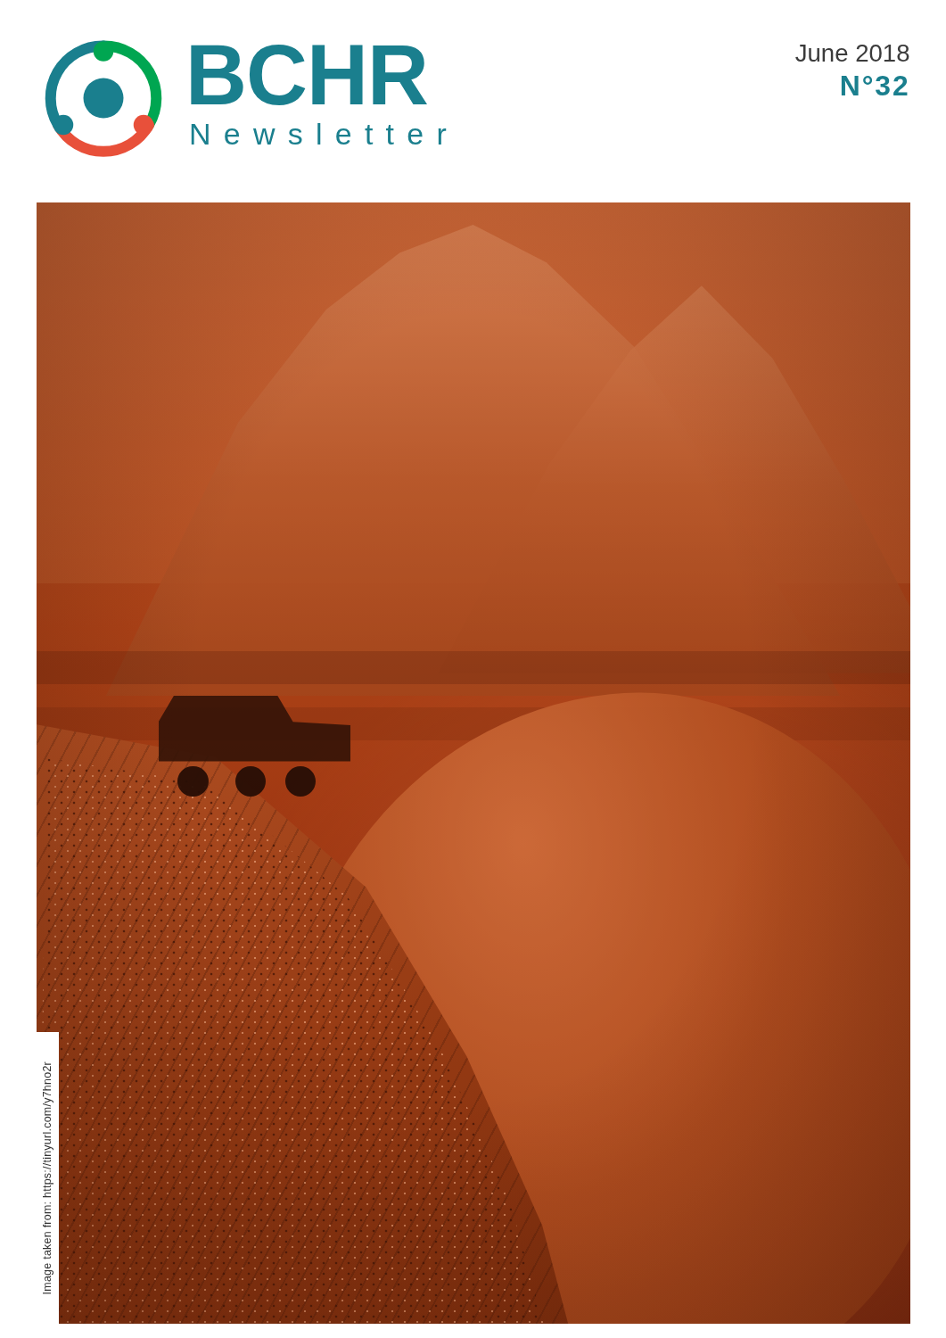BCHR
Newsletter
June 2018
N°32
Image taken from: https://tinyurl.com/y7hno2r